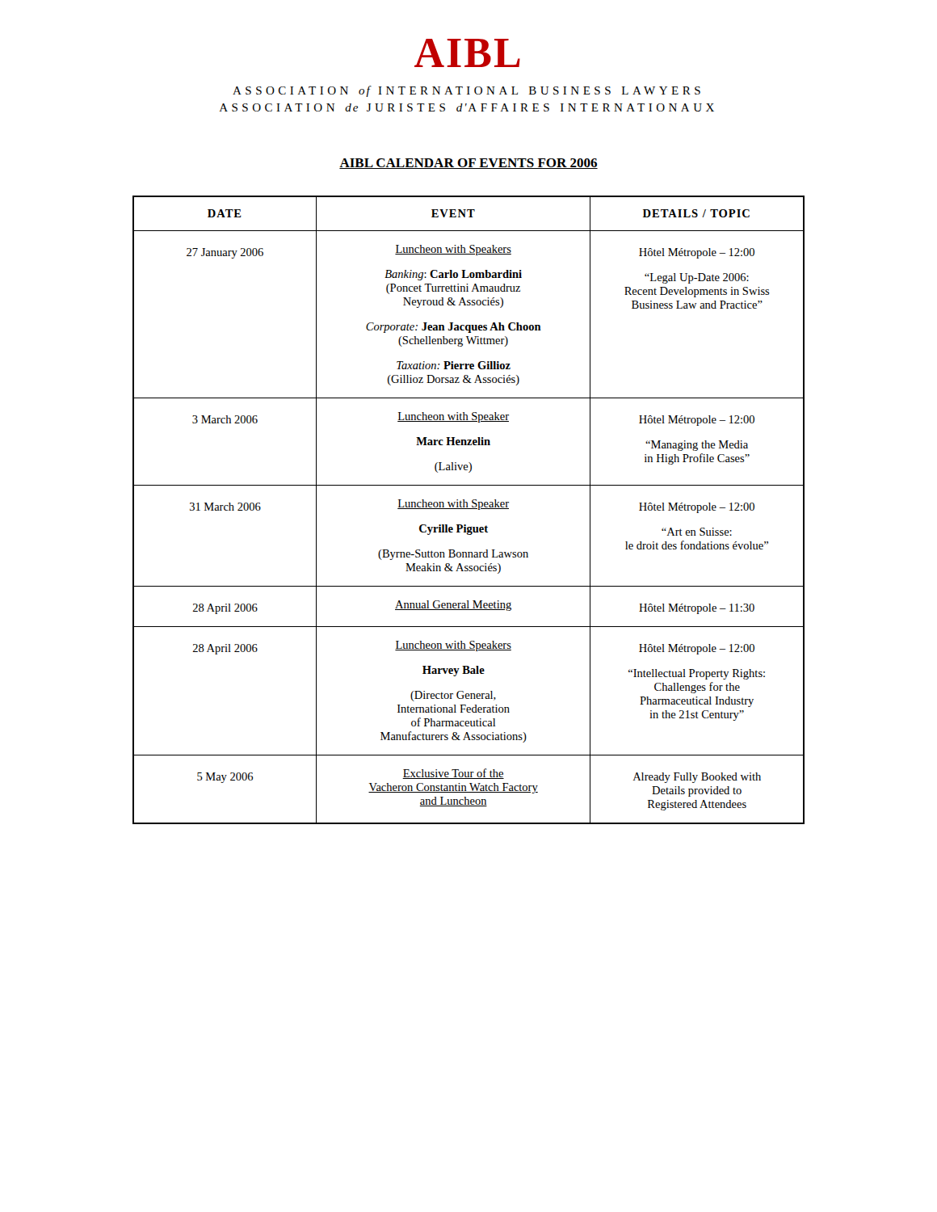AIBL
ASSOCIATION of INTERNATIONAL BUSINESS LAWYERS
ASSOCIATION de JURISTES d'AFFAIRES INTERNATIONAUX
AIBL CALENDAR OF EVENTS FOR 2006
| DATE | EVENT | DETAILS / TOPIC |
| --- | --- | --- |
| 27 January 2006 | Luncheon with Speakers Banking : Carlo Lombardini (Poncet Turrettini Amaudruz Neyroud & Associés) Corporate: Jean Jacques Ah Choon (Schellenberg Wittmer) Taxation: Pierre Gillioz (Gillioz Dorsaz & Associés) | Hôtel Métropole – 12:00 “Legal Up-Date 2006: Recent Developments in Swiss Business Law and Practice” |
| 3 March 2006 | Luncheon with Speaker Marc Henzelin (Lalive) | Hôtel Métropole – 12:00 “Managing the Media in High Profile Cases” |
| 31 March 2006 | Luncheon with Speaker Cyrille Piguet (Byrne-Sutton Bonnard Lawson Meakin & Associés) | Hôtel Métropole – 12:00 “Art en Suisse: le droit des fondations évolue” |
| 28 April 2006 | Annual General Meeting | Hôtel Métropole – 11:30 |
| 28 April 2006 | Luncheon with Speakers Harvey Bale (Director General, International Federation of Pharmaceutical Manufacturers & Associations) | Hôtel Métropole – 12:00 “Intellectual Property Rights: Challenges for the Pharmaceutical Industry in the 21st Century” |
| 5 May 2006 | Exclusive Tour of the Vacheron Constantin Watch Factory and Luncheon | Already Fully Booked with Details provided to Registered Attendees |